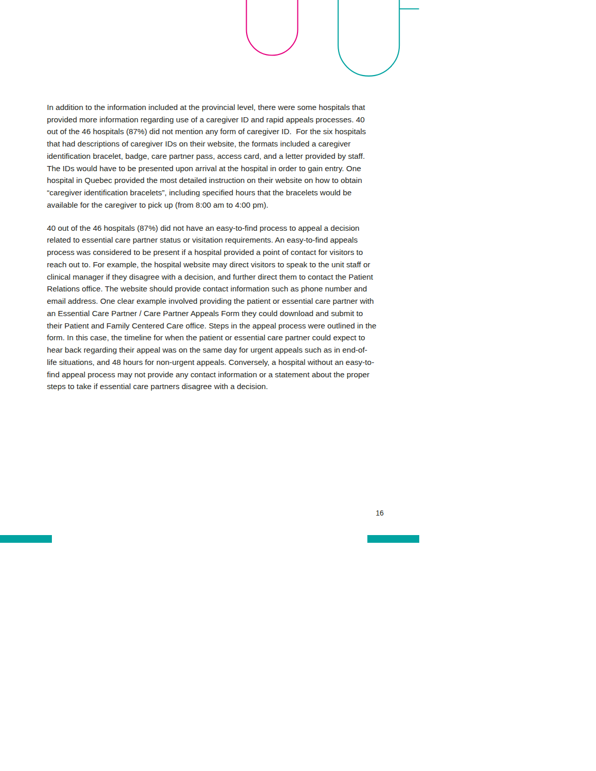In addition to the information included at the provincial level, there were some hospitals that provided more information regarding use of a caregiver ID and rapid appeals processes. 40 out of the 46 hospitals (87%) did not mention any form of caregiver ID. For the six hospitals that had descriptions of caregiver IDs on their website, the formats included a caregiver identification bracelet, badge, care partner pass, access card, and a letter provided by staff. The IDs would have to be presented upon arrival at the hospital in order to gain entry. One hospital in Quebec provided the most detailed instruction on their website on how to obtain “caregiver identification bracelets”, including specified hours that the bracelets would be available for the caregiver to pick up (from 8:00 am to 4:00 pm).
40 out of the 46 hospitals (87%) did not have an easy-to-find process to appeal a decision related to essential care partner status or visitation requirements. An easy-to-find appeals process was considered to be present if a hospital provided a point of contact for visitors to reach out to. For example, the hospital website may direct visitors to speak to the unit staff or clinical manager if they disagree with a decision, and further direct them to contact the Patient Relations office. The website should provide contact information such as phone number and email address. One clear example involved providing the patient or essential care partner with an Essential Care Partner / Care Partner Appeals Form they could download and submit to their Patient and Family Centered Care office. Steps in the appeal process were outlined in the form. In this case, the timeline for when the patient or essential care partner could expect to hear back regarding their appeal was on the same day for urgent appeals such as in end-of-life situations, and 48 hours for non-urgent appeals. Conversely, a hospital without an easy-to-find appeal process may not provide any contact information or a statement about the proper steps to take if essential care partners disagree with a decision.
16